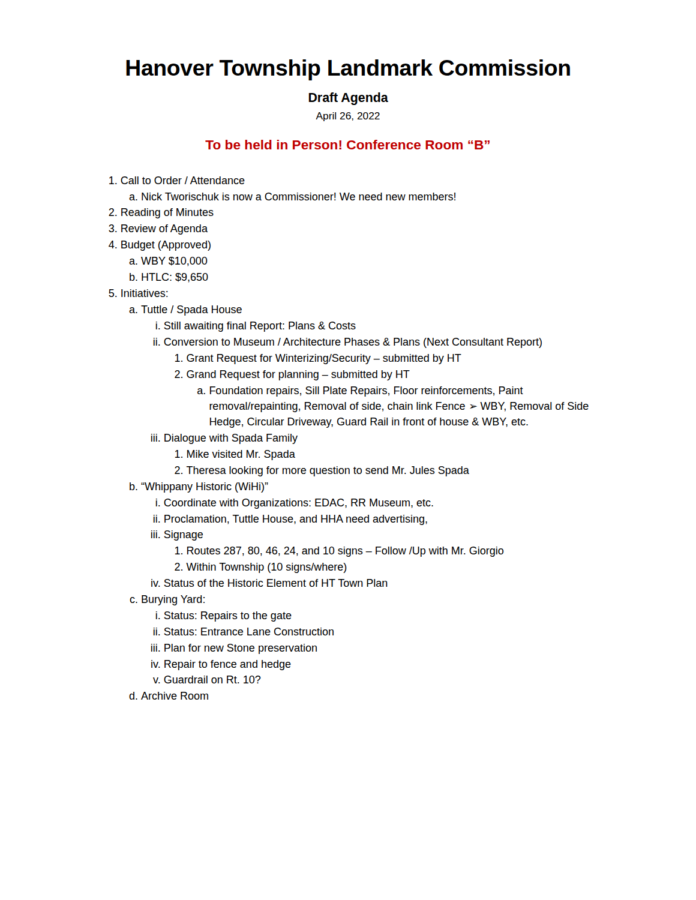Hanover Township Landmark Commission
Draft Agenda
April 26, 2022
To be held in Person! Conference Room “B”
Call to Order / Attendance
Nick Tworischuk is now a Commissioner! We need new members!
Reading of Minutes
Review of Agenda
Budget (Approved)
WBY $10,000
HTLC: $9,650
Initiatives:
Tuttle / Spada House
Still awaiting final Report: Plans & Costs
Conversion to Museum / Architecture Phases & Plans (Next Consultant Report)
Grant Request for Winterizing/Security – submitted by HT
Grand Request for planning – submitted by HT
Foundation repairs, Sill Plate Repairs, Floor reinforcements, Paint removal/repainting, Removal of side, chain link Fence ➢ WBY, Removal of Side Hedge, Circular Driveway, Guard Rail in front of house & WBY, etc.
Dialogue with Spada Family
Mike visited Mr. Spada
Theresa looking for more question to send Mr. Jules Spada
“Whippany Historic (WiHi)”
Coordinate with Organizations: EDAC, RR Museum, etc.
Proclamation, Tuttle House, and HHA need advertising,
Signage
Routes 287, 80, 46, 24, and 10 signs – Follow /Up with Mr. Giorgio
Within Township (10 signs/where)
Status of the Historic Element of HT Town Plan
Burying Yard:
Status: Repairs to the gate
Status: Entrance Lane Construction
Plan for new Stone preservation
Repair to fence and hedge
Guardrail on Rt. 10?
Archive Room